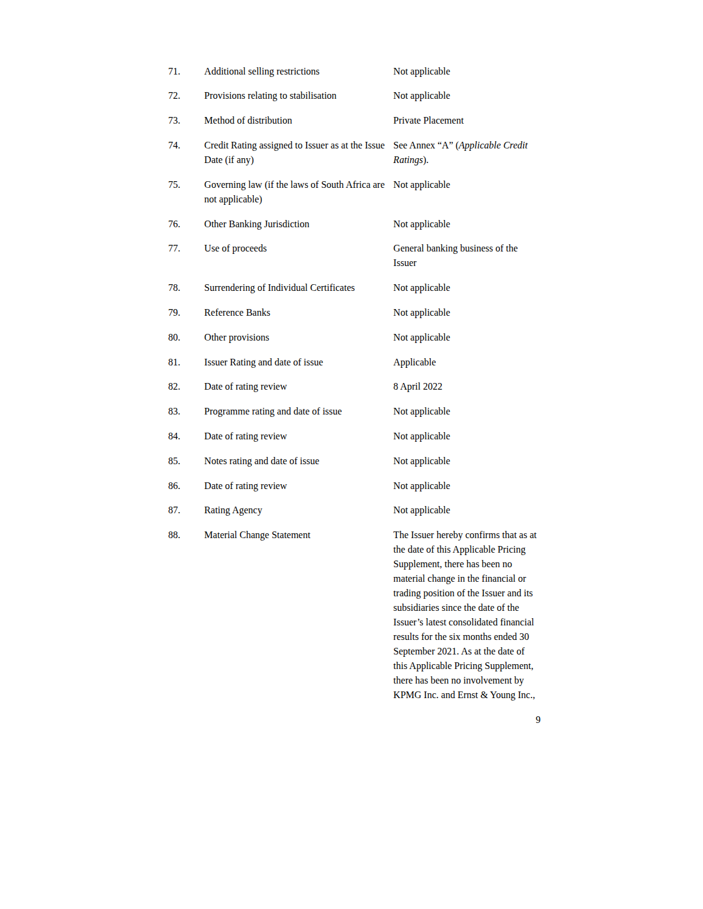| 71. | Additional selling restrictions | Not applicable |
| 72. | Provisions relating to stabilisation | Not applicable |
| 73. | Method of distribution | Private Placement |
| 74. | Credit Rating assigned to Issuer as at the Issue Date (if any) | See Annex “A” ( Applicable Credit Ratings ). |
| 75. | Governing law (if the laws of South Africa are not applicable) | Not applicable |
| 76. | Other Banking Jurisdiction | Not applicable |
| 77. | Use of proceeds | General banking business of the Issuer |
| 78. | Surrendering of Individual Certificates | Not applicable |
| 79. | Reference Banks | Not applicable |
| 80. | Other provisions | Not applicable |
| 81. | Issuer Rating and date of issue | Applicable |
| 82. | Date of rating review | 8 April 2022 |
| 83. | Programme rating and date of issue | Not applicable |
| 84. | Date of rating review | Not applicable |
| 85. | Notes rating and date of issue | Not applicable |
| 86. | Date of rating review | Not applicable |
| 87. | Rating Agency | Not applicable |
| 88. | Material Change Statement | The Issuer hereby confirms that as at the date of this Applicable Pricing Supplement, there has been no material change in the financial or trading position of the Issuer and its subsidiaries since the date of the Issuer’s latest consolidated financial results for the six months ended 30 September 2021. As at the date of this Applicable Pricing Supplement, there has been no involvement by KPMG Inc. and Ernst & Young Inc., |
9